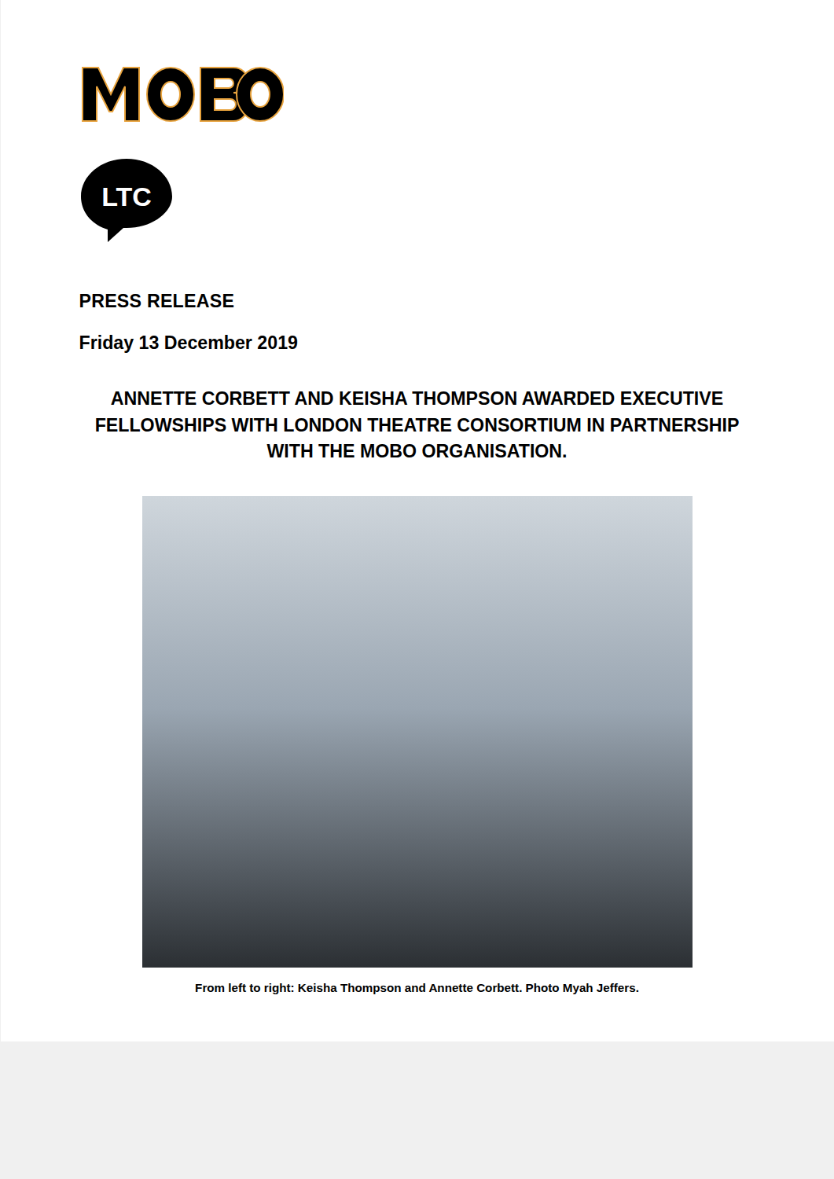MOBO
LTC — London Theatre Consortium LTC
PRESS RELEASE
Friday 13 December 2019
Annette Corbett and Keisha Thompson awarded Executive Fellowships with London Theatre Consortium in partnership with the MOBO Organisation.
From left to right: Keisha Thompson and Annette Corbett. Photo Myah Jeffers.